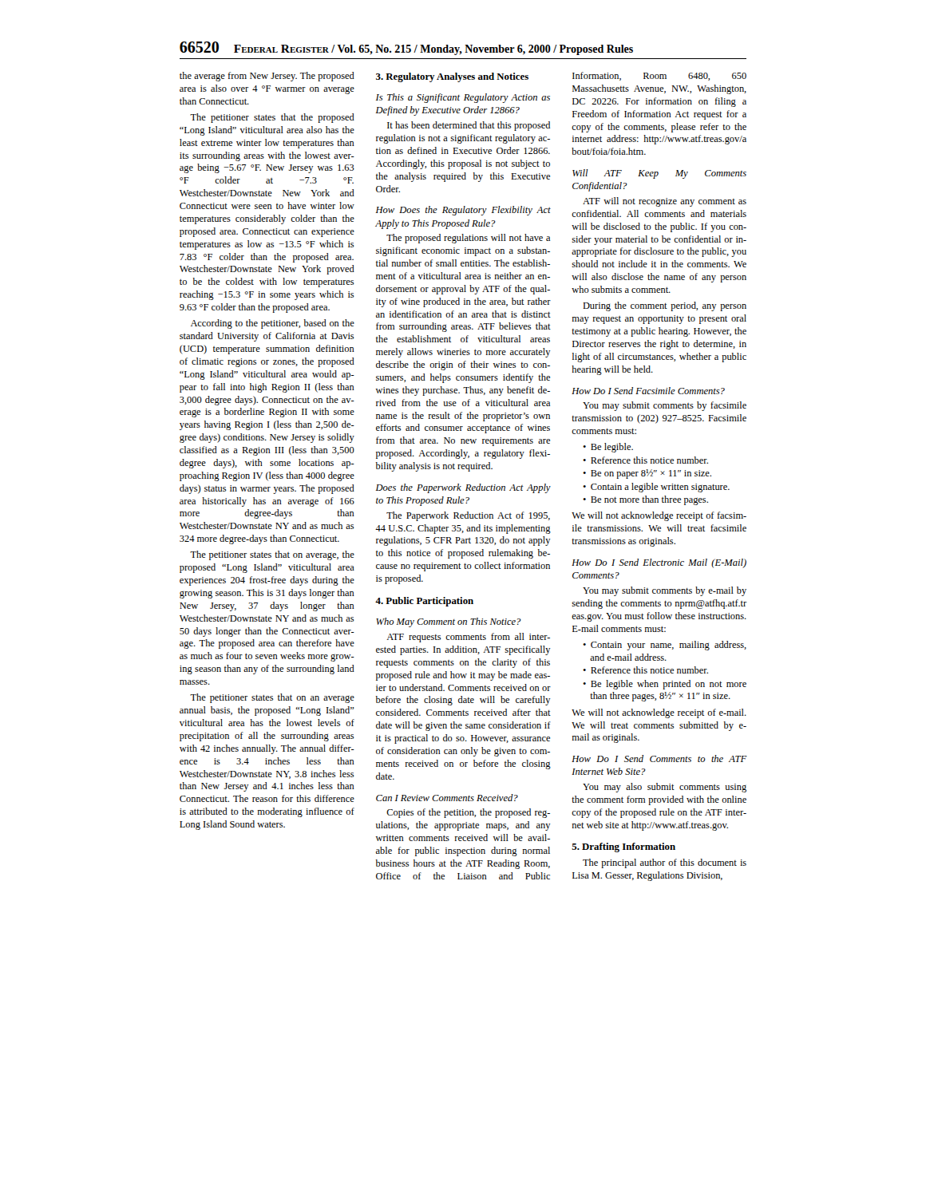66520 Federal Register / Vol. 65, No. 215 / Monday, November 6, 2000 / Proposed Rules
the average from New Jersey. The proposed area is also over 4 °F warmer on average than Connecticut.
The petitioner states that the proposed “Long Island” viticultural area also has the least extreme winter low temperatures than its surrounding areas with the lowest average being −5.67 °F. New Jersey was 1.63 °F colder at −7.3 °F. Westchester/Downstate New York and Connecticut were seen to have winter low temperatures considerably colder than the proposed area. Connecticut can experience temperatures as low as −13.5 °F which is 7.83 °F colder than the proposed area. Westchester/Downstate New York proved to be the coldest with low temperatures reaching −15.3 °F in some years which is 9.63 °F colder than the proposed area.
According to the petitioner, based on the standard University of California at Davis (UCD) temperature summation definition of climatic regions or zones, the proposed “Long Island” viticultural area would appear to fall into high Region II (less than 3,000 degree days). Connecticut on the average is a borderline Region II with some years having Region I (less than 2,500 degree days) conditions. New Jersey is solidly classified as a Region III (less than 3,500 degree days), with some locations approaching Region IV (less than 4000 degree days) status in warmer years. The proposed area historically has an average of 166 more degree-days than Westchester/Downstate NY and as much as 324 more degree-days than Connecticut.
The petitioner states that on average, the proposed “Long Island” viticultural area experiences 204 frost-free days during the growing season. This is 31 days longer than New Jersey, 37 days longer than Westchester/Downstate NY and as much as 50 days longer than the Connecticut average. The proposed area can therefore have as much as four to seven weeks more growing season than any of the surrounding land masses.
The petitioner states that on an average annual basis, the proposed “Long Island” viticultural area has the lowest levels of precipitation of all the surrounding areas with 42 inches annually. The annual difference is 3.4 inches less than Westchester/Downstate NY, 3.8 inches less than New Jersey and 4.1 inches less than Connecticut. The reason for this difference is attributed to the moderating influence of Long Island Sound waters.
3. Regulatory Analyses and Notices
Is This a Significant Regulatory Action as Defined by Executive Order 12866?
It has been determined that this proposed regulation is not a significant regulatory action as defined in Executive Order 12866. Accordingly, this proposal is not subject to the analysis required by this Executive Order.
How Does the Regulatory Flexibility Act Apply to This Proposed Rule?
The proposed regulations will not have a significant economic impact on a substantial number of small entities. The establishment of a viticultural area is neither an endorsement or approval by ATF of the quality of wine produced in the area, but rather an identification of an area that is distinct from surrounding areas. ATF believes that the establishment of viticultural areas merely allows wineries to more accurately describe the origin of their wines to consumers, and helps consumers identify the wines they purchase. Thus, any benefit derived from the use of a viticultural area name is the result of the proprietor’s own efforts and consumer acceptance of wines from that area. No new requirements are proposed. Accordingly, a regulatory flexibility analysis is not required.
Does the Paperwork Reduction Act Apply to This Proposed Rule?
The Paperwork Reduction Act of 1995, 44 U.S.C. Chapter 35, and its implementing regulations, 5 CFR Part 1320, do not apply to this notice of proposed rulemaking because no requirement to collect information is proposed.
4. Public Participation
Who May Comment on This Notice?
ATF requests comments from all interested parties. In addition, ATF specifically requests comments on the clarity of this proposed rule and how it may be made easier to understand. Comments received on or before the closing date will be carefully considered. Comments received after that date will be given the same consideration if it is practical to do so. However, assurance of consideration can only be given to comments received on or before the closing date.
Can I Review Comments Received?
Copies of the petition, the proposed regulations, the appropriate maps, and any written comments received will be available for public inspection during normal business hours at the ATF Reading Room, Office of the Liaison and Public Information, Room 6480, 650 Massachusetts Avenue, NW., Washington, DC 20226. For information on filing a Freedom of Information Act request for a copy of the comments, please refer to the internet address: http://www.atf.treas.gov/about/foia/foia.htm.
Will ATF Keep My Comments Confidential?
ATF will not recognize any comment as confidential. All comments and materials will be disclosed to the public. If you consider your material to be confidential or inappropriate for disclosure to the public, you should not include it in the comments. We will also disclose the name of any person who submits a comment.
During the comment period, any person may request an opportunity to present oral testimony at a public hearing. However, the Director reserves the right to determine, in light of all circumstances, whether a public hearing will be held.
How Do I Send Facsimile Comments?
You may submit comments by facsimile transmission to (202) 927–8525. Facsimile comments must:
Be legible.
Reference this notice number.
Be on paper 8½″ × 11″ in size.
Contain a legible written signature.
Be not more than three pages.
We will not acknowledge receipt of facsimile transmissions. We will treat facsimile transmissions as originals.
How Do I Send Electronic Mail (E-Mail) Comments?
You may submit comments by e-mail by sending the comments to nprm@atfhq.atf.treas.gov. You must follow these instructions. E-mail comments must:
Contain your name, mailing address, and e-mail address.
Reference this notice number.
Be legible when printed on not more than three pages, 8½″ × 11″ in size.
We will not acknowledge receipt of e-mail. We will treat comments submitted by e-mail as originals.
How Do I Send Comments to the ATF Internet Web Site?
You may also submit comments using the comment form provided with the online copy of the proposed rule on the ATF internet web site at http://www.atf.treas.gov.
5. Drafting Information
The principal author of this document is Lisa M. Gesser, Regulations Division,